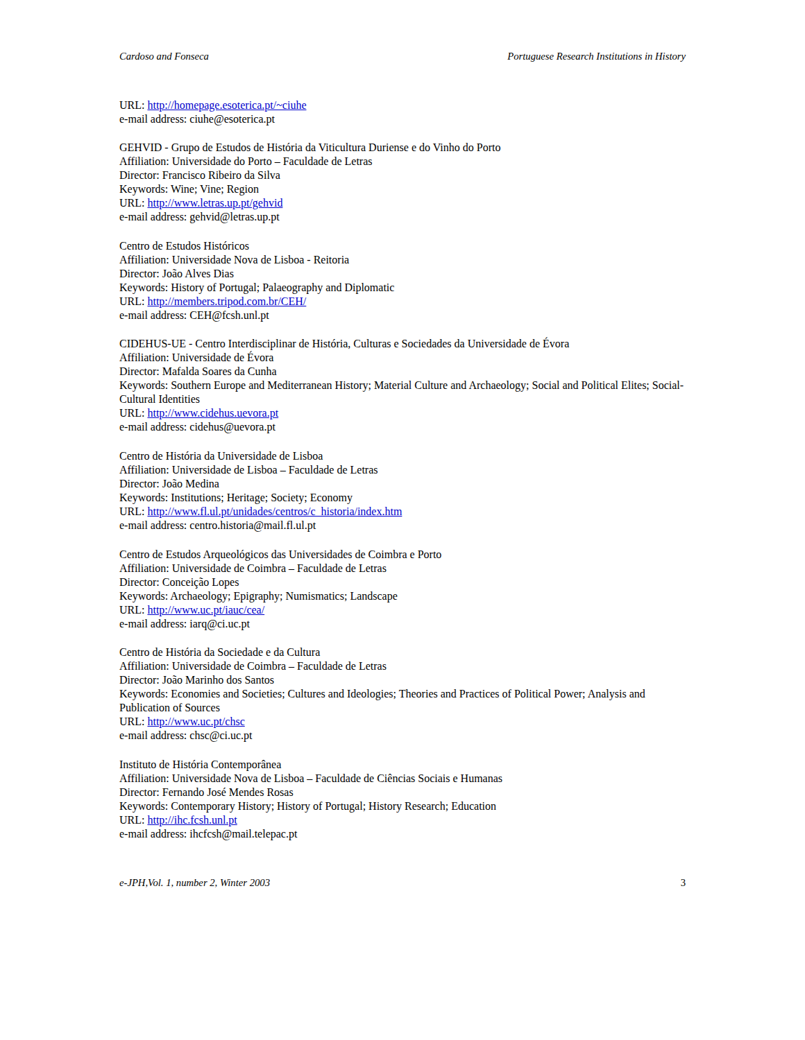Cardoso and Fonseca Portuguese Research Institutions in History
URL: http://homepage.esoterica.pt/~ciuhe
e-mail address: ciuhe@esoterica.pt
GEHVID - Grupo de Estudos de História da Viticultura Duriense e do Vinho do Porto
Affiliation: Universidade do Porto – Faculdade de Letras
Director: Francisco Ribeiro da Silva
Keywords: Wine; Vine; Region
URL: http://www.letras.up.pt/gehvid
e-mail address: gehvid@letras.up.pt
Centro de Estudos Históricos
Affiliation: Universidade Nova de Lisboa - Reitoria
Director: João Alves Dias
Keywords: History of Portugal; Palaeography and Diplomatic
URL: http://members.tripod.com.br/CEH/
e-mail address: CEH@fcsh.unl.pt
CIDEHUS-UE - Centro Interdisciplinar de História, Culturas e Sociedades da Universidade de Évora
Affiliation: Universidade de Évora
Director: Mafalda Soares da Cunha
Keywords: Southern Europe and Mediterranean History; Material Culture and Archaeology; Social and Political Elites; Social-Cultural Identities
URL: http://www.cidehus.uevora.pt
e-mail address: cidehus@uevora.pt
Centro de História da Universidade de Lisboa
Affiliation: Universidade de Lisboa – Faculdade de Letras
Director: João Medina
Keywords: Institutions; Heritage; Society; Economy
URL: http://www.fl.ul.pt/unidades/centros/c_historia/index.htm
e-mail address: centro.historia@mail.fl.ul.pt
Centro de Estudos Arqueológicos das Universidades de Coimbra e Porto
Affiliation: Universidade de Coimbra – Faculdade de Letras
Director: Conceição Lopes
Keywords: Archaeology; Epigraphy; Numismatics; Landscape
URL: http://www.uc.pt/iauc/cea/
e-mail address: iarq@ci.uc.pt
Centro de História da Sociedade e da Cultura
Affiliation: Universidade de Coimbra – Faculdade de Letras
Director: João Marinho dos Santos
Keywords: Economies and Societies; Cultures and Ideologies; Theories and Practices of Political Power; Analysis and Publication of Sources
URL: http://www.uc.pt/chsc
e-mail address: chsc@ci.uc.pt
Instituto de História Contemporânea
Affiliation: Universidade Nova de Lisboa – Faculdade de Ciências Sociais e Humanas
Director: Fernando José Mendes Rosas
Keywords: Contemporary History; History of Portugal; History Research; Education
URL: http://ihc.fcsh.unl.pt
e-mail address: ihcfcsh@mail.telepac.pt
e-JPH,Vol. 1, number 2, Winter 2003 3